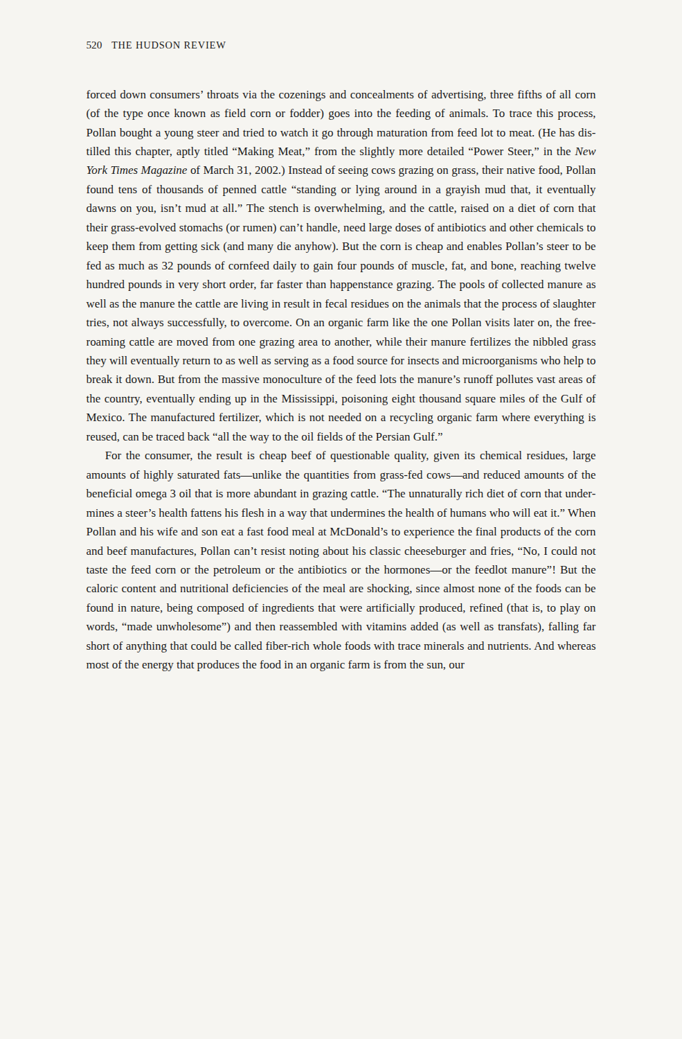520 The Hudson Review
forced down consumers’ throats via the cozenings and concealments of advertising, three fifths of all corn (of the type once known as field corn or fodder) goes into the feeding of animals. To trace this process, Pollan bought a young steer and tried to watch it go through maturation from feed lot to meat. (He has distilled this chapter, aptly titled “Making Meat,” from the slightly more detailed “Power Steer,” in the New York Times Magazine of March 31, 2002.) Instead of seeing cows grazing on grass, their native food, Pollan found tens of thousands of penned cattle “standing or lying around in a grayish mud that, it eventually dawns on you, isn’t mud at all.” The stench is overwhelming, and the cattle, raised on a diet of corn that their grass-evolved stomachs (or rumen) can’t handle, need large doses of antibiotics and other chemicals to keep them from getting sick (and many die anyhow). But the corn is cheap and enables Pollan’s steer to be fed as much as 32 pounds of cornfeed daily to gain four pounds of muscle, fat, and bone, reaching twelve hundred pounds in very short order, far faster than happenstance grazing. The pools of collected manure as well as the manure the cattle are living in result in fecal residues on the animals that the process of slaughter tries, not always successfully, to overcome. On an organic farm like the one Pollan visits later on, the free-roaming cattle are moved from one grazing area to another, while their manure fertilizes the nibbled grass they will eventually return to as well as serving as a food source for insects and microorganisms who help to break it down. But from the massive monoculture of the feed lots the manure’s runoff pollutes vast areas of the country, eventually ending up in the Mississippi, poisoning eight thousand square miles of the Gulf of Mexico. The manufactured fertilizer, which is not needed on a recycling organic farm where everything is reused, can be traced back “all the way to the oil fields of the Persian Gulf.”
For the consumer, the result is cheap beef of questionable quality, given its chemical residues, large amounts of highly saturated fats—unlike the quantities from grass-fed cows—and reduced amounts of the beneficial omega 3 oil that is more abundant in grazing cattle. “The unnaturally rich diet of corn that undermines a steer’s health fattens his flesh in a way that undermines the health of humans who will eat it.” When Pollan and his wife and son eat a fast food meal at McDonald’s to experience the final products of the corn and beef manufactures, Pollan can’t resist noting about his classic cheeseburger and fries, “No, I could not taste the feed corn or the petroleum or the antibiotics or the hormones—or the feedlot manure”! But the caloric content and nutritional deficiencies of the meal are shocking, since almost none of the foods can be found in nature, being composed of ingredients that were artificially produced, refined (that is, to play on words, “made unwholesome”) and then reassembled with vitamins added (as well as transfats), falling far short of anything that could be called fiber-rich whole foods with trace minerals and nutrients. And whereas most of the energy that produces the food in an organic farm is from the sun, our